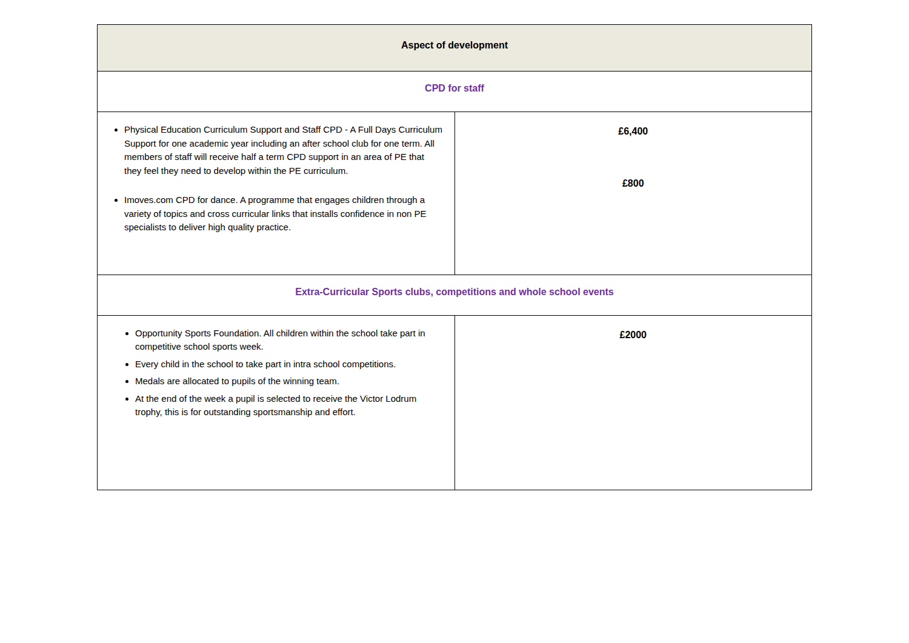| Aspect of development |
| CPD for staff |
| Physical Education Curriculum Support and Staff CPD - A Full Days Curriculum Support for one academic year including an after school club for one term. All members of staff will receive half a term CPD support in an area of PE that they feel they need to develop within the PE curriculum. Imoves.com CPD for dance. A programme that engages children through a variety of topics and cross curricular links that installs confidence in non PE specialists to deliver high quality practice. | £6,400 £800 |
| Extra-Curricular Sports clubs, competitions and whole school events |
| Opportunity Sports Foundation. All children within the school take part in competitive school sports week. Every child in the school to take part in intra school competitions. Medals are allocated to pupils of the winning team. At the end of the week a pupil is selected to receive the Victor Lodrum trophy, this is for outstanding sportsmanship and effort. | £2000 |